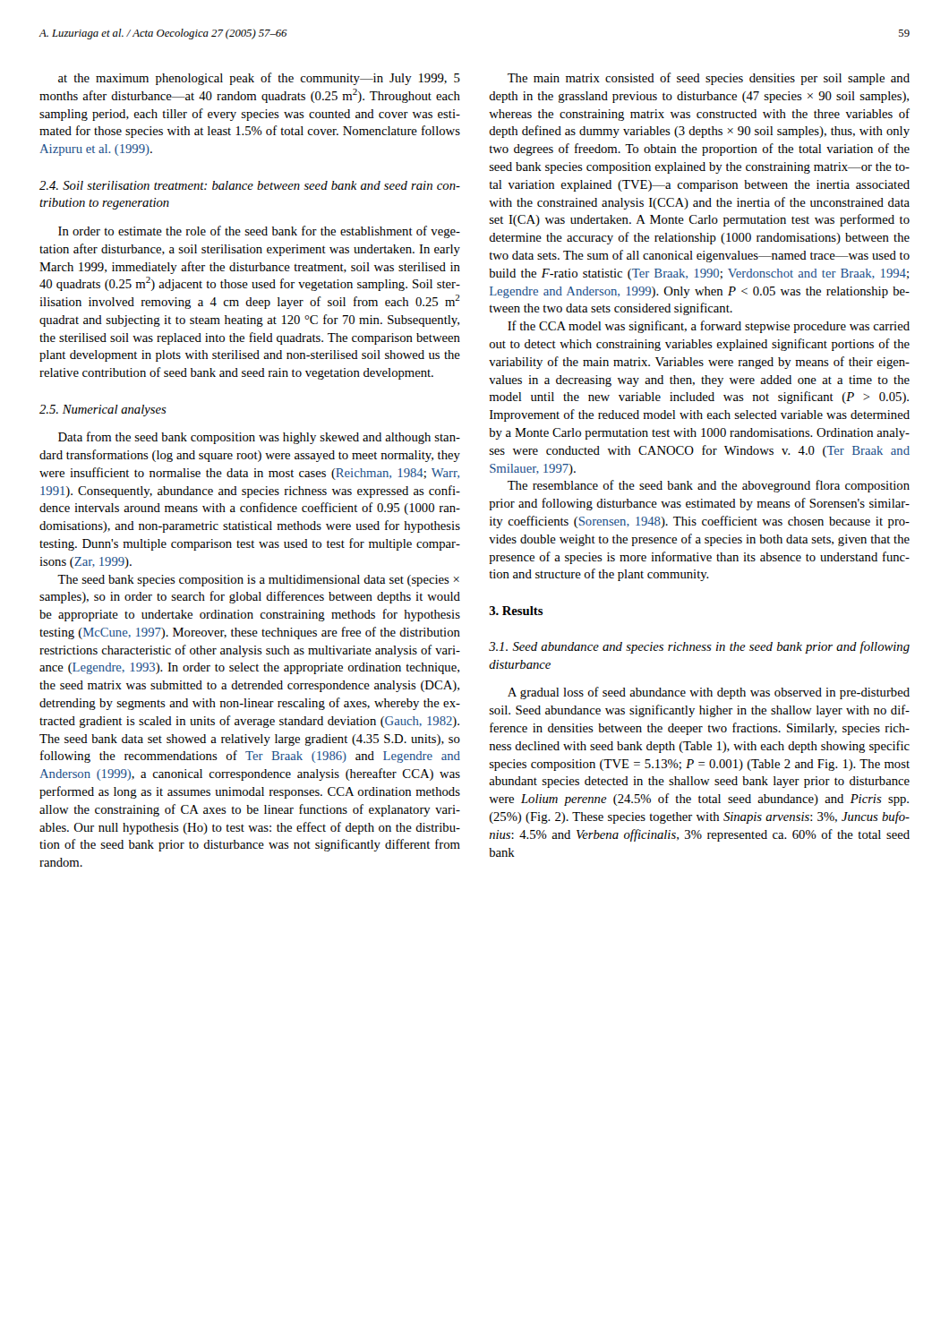A. Luzuriaga et al. / Acta Oecologica 27 (2005) 57–66 59
at the maximum phenological peak of the community—in July 1999, 5 months after disturbance—at 40 random quadrats (0.25 m2). Throughout each sampling period, each tiller of every species was counted and cover was estimated for those species with at least 1.5% of total cover. Nomenclature follows Aizpuru et al. (1999).
2.4. Soil sterilisation treatment: balance between seed bank and seed rain contribution to regeneration
In order to estimate the role of the seed bank for the establishment of vegetation after disturbance, a soil sterilisation experiment was undertaken. In early March 1999, immediately after the disturbance treatment, soil was sterilised in 40 quadrats (0.25 m2) adjacent to those used for vegetation sampling. Soil sterilisation involved removing a 4 cm deep layer of soil from each 0.25 m2 quadrat and subjecting it to steam heating at 120 °C for 70 min. Subsequently, the sterilised soil was replaced into the field quadrats. The comparison between plant development in plots with sterilised and non-sterilised soil showed us the relative contribution of seed bank and seed rain to vegetation development.
2.5. Numerical analyses
Data from the seed bank composition was highly skewed and although standard transformations (log and square root) were assayed to meet normality, they were insufficient to normalise the data in most cases (Reichman, 1984; Warr, 1991). Consequently, abundance and species richness was expressed as confidence intervals around means with a confidence coefficient of 0.95 (1000 randomisations), and non-parametric statistical methods were used for hypothesis testing. Dunn's multiple comparison test was used to test for multiple comparisons (Zar, 1999).
The seed bank species composition is a multidimensional data set (species × samples), so in order to search for global differences between depths it would be appropriate to undertake ordination constraining methods for hypothesis testing (McCune, 1997). Moreover, these techniques are free of the distribution restrictions characteristic of other analysis such as multivariate analysis of variance (Legendre, 1993). In order to select the appropriate ordination technique, the seed matrix was submitted to a detrended correspondence analysis (DCA), detrending by segments and with non-linear rescaling of axes, whereby the extracted gradient is scaled in units of average standard deviation (Gauch, 1982). The seed bank data set showed a relatively large gradient (4.35 S.D. units), so following the recommendations of Ter Braak (1986) and Legendre and Anderson (1999), a canonical correspondence analysis (hereafter CCA) was performed as long as it assumes unimodal responses. CCA ordination methods allow the constraining of CA axes to be linear functions of explanatory variables. Our null hypothesis (Ho) to test was: the effect of depth on the distribution of the seed bank prior to disturbance was not significantly different from random.
The main matrix consisted of seed species densities per soil sample and depth in the grassland previous to disturbance (47 species × 90 soil samples), whereas the constraining matrix was constructed with the three variables of depth defined as dummy variables (3 depths × 90 soil samples), thus, with only two degrees of freedom. To obtain the proportion of the total variation of the seed bank species composition explained by the constraining matrix—or the total variation explained (TVE)—a comparison between the inertia associated with the constrained analysis I(CCA) and the inertia of the unconstrained data set I(CA) was undertaken. A Monte Carlo permutation test was performed to determine the accuracy of the relationship (1000 randomisations) between the two data sets. The sum of all canonical eigenvalues—named trace—was used to build the F-ratio statistic (Ter Braak, 1990; Verdonschot and ter Braak, 1994; Legendre and Anderson, 1999). Only when P < 0.05 was the relationship between the two data sets considered significant.
If the CCA model was significant, a forward stepwise procedure was carried out to detect which constraining variables explained significant portions of the variability of the main matrix. Variables were ranged by means of their eigenvalues in a decreasing way and then, they were added one at a time to the model until the new variable included was not significant (P > 0.05). Improvement of the reduced model with each selected variable was determined by a Monte Carlo permutation test with 1000 randomisations. Ordination analyses were conducted with CANOCO for Windows v. 4.0 (Ter Braak and Smilauer, 1997).
The resemblance of the seed bank and the aboveground flora composition prior and following disturbance was estimated by means of Sorensen's similarity coefficients (Sorensen, 1948). This coefficient was chosen because it provides double weight to the presence of a species in both data sets, given that the presence of a species is more informative than its absence to understand function and structure of the plant community.
3. Results
3.1. Seed abundance and species richness in the seed bank prior and following disturbance
A gradual loss of seed abundance with depth was observed in pre-disturbed soil. Seed abundance was significantly higher in the shallow layer with no difference in densities between the deeper two fractions. Similarly, species richness declined with seed bank depth (Table 1), with each depth showing specific species composition (TVE = 5.13%; P = 0.001) (Table 2 and Fig. 1). The most abundant species detected in the shallow seed bank layer prior to disturbance were Lolium perenne (24.5% of the total seed abundance) and Picris spp. (25%) (Fig. 2). These species together with Sinapis arvensis: 3%, Juncus bufonius: 4.5% and Verbena officinalis, 3% represented ca. 60% of the total seed bank